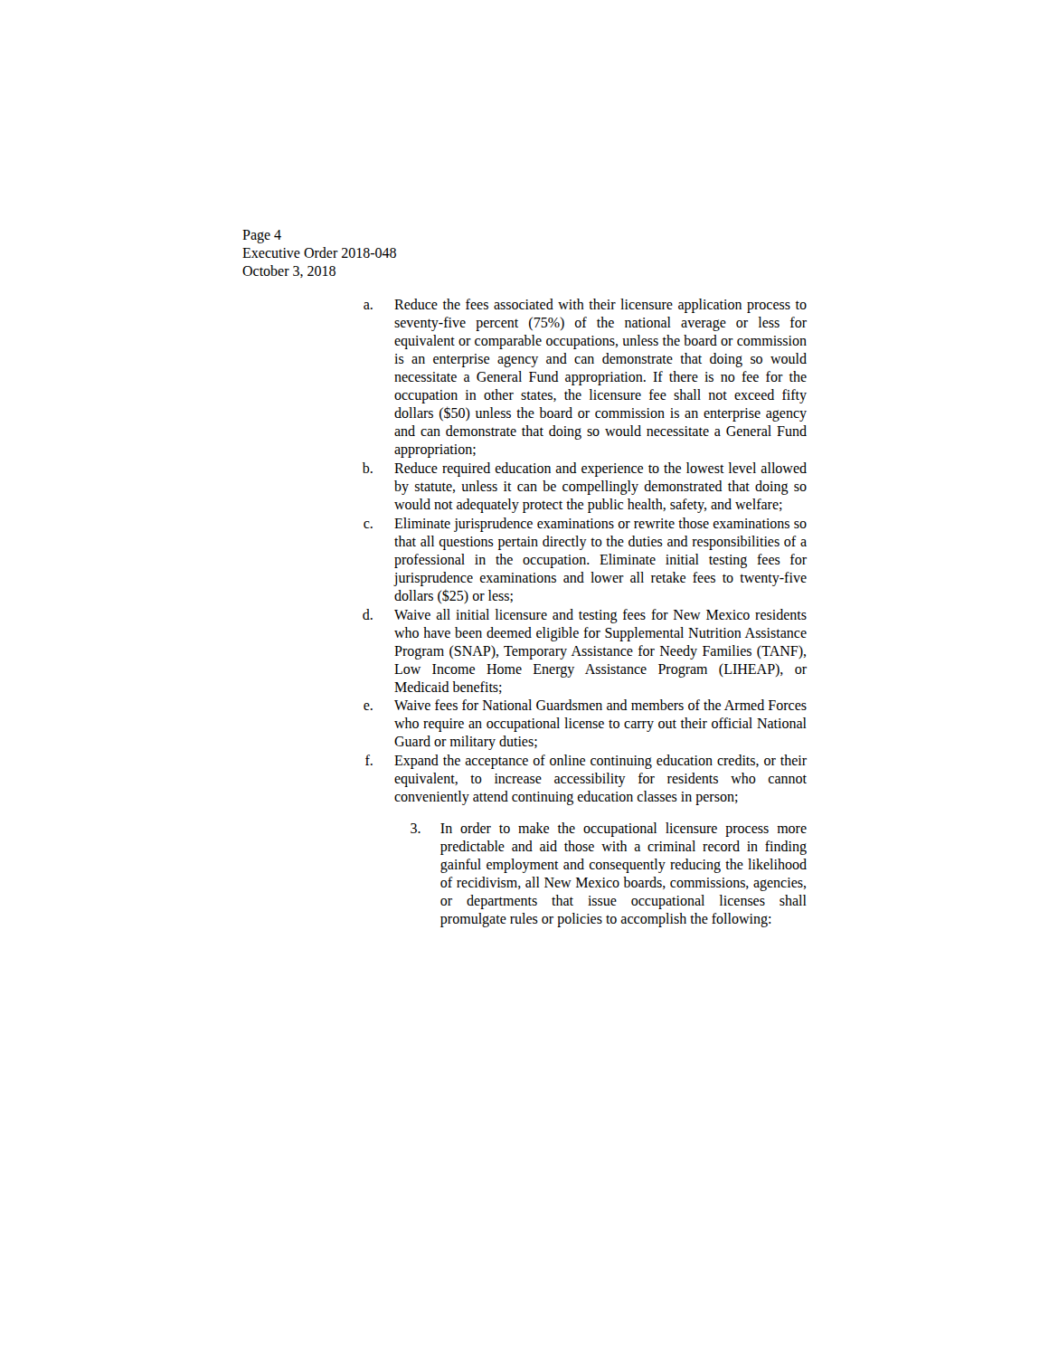Page 4
Executive Order 2018-048
October 3, 2018
Reduce the fees associated with their licensure application process to seventy-five percent (75%) of the national average or less for equivalent or comparable occupations, unless the board or commission is an enterprise agency and can demonstrate that doing so would necessitate a General Fund appropriation. If there is no fee for the occupation in other states, the licensure fee shall not exceed fifty dollars ($50) unless the board or commission is an enterprise agency and can demonstrate that doing so would necessitate a General Fund appropriation;
Reduce required education and experience to the lowest level allowed by statute, unless it can be compellingly demonstrated that doing so would not adequately protect the public health, safety, and welfare;
Eliminate jurisprudence examinations or rewrite those examinations so that all questions pertain directly to the duties and responsibilities of a professional in the occupation. Eliminate initial testing fees for jurisprudence examinations and lower all retake fees to twenty-five dollars ($25) or less;
Waive all initial licensure and testing fees for New Mexico residents who have been deemed eligible for Supplemental Nutrition Assistance Program (SNAP), Temporary Assistance for Needy Families (TANF), Low Income Home Energy Assistance Program (LIHEAP), or Medicaid benefits;
Waive fees for National Guardsmen and members of the Armed Forces who require an occupational license to carry out their official National Guard or military duties;
Expand the acceptance of online continuing education credits, or their equivalent, to increase accessibility for residents who cannot conveniently attend continuing education classes in person;
In order to make the occupational licensure process more predictable and aid those with a criminal record in finding gainful employment and consequently reducing the likelihood of recidivism, all New Mexico boards, commissions, agencies, or departments that issue occupational licenses shall promulgate rules or policies to accomplish the following: